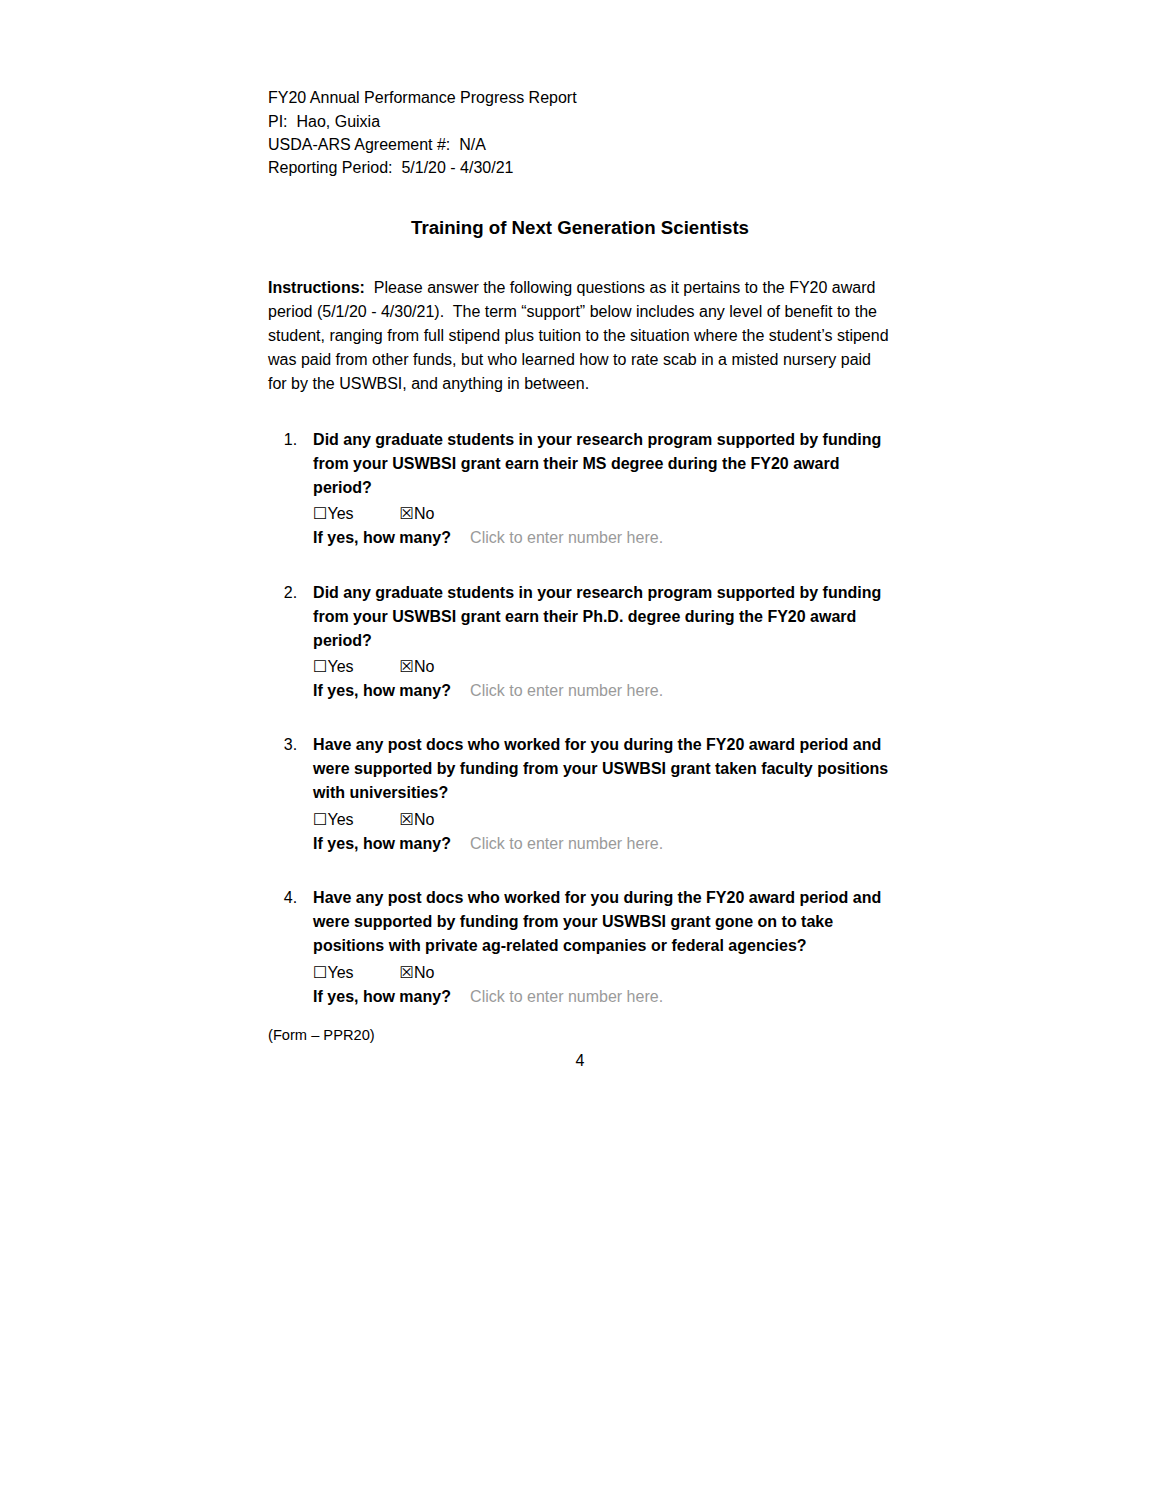FY20 Annual Performance Progress Report
PI: Hao, Guixia
USDA-ARS Agreement #: N/A
Reporting Period: 5/1/20 - 4/30/21
Training of Next Generation Scientists
Instructions: Please answer the following questions as it pertains to the FY20 award period (5/1/20 - 4/30/21). The term “support” below includes any level of benefit to the student, ranging from full stipend plus tuition to the situation where the student’s stipend was paid from other funds, but who learned how to rate scab in a misted nursery paid for by the USWBSI, and anything in between.
Did any graduate students in your research program supported by funding from your USWBSI grant earn their MS degree during the FY20 award period?
☐Yes ☒No
If yes, how many?Click to enter number here.
Did any graduate students in your research program supported by funding from your USWBSI grant earn their Ph.D. degree during the FY20 award period?
☐Yes ☒No
If yes, how many?Click to enter number here.
Have any post docs who worked for you during the FY20 award period and were supported by funding from your USWBSI grant taken faculty positions with universities?
☐Yes ☒No
If yes, how many?Click to enter number here.
Have any post docs who worked for you during the FY20 award period and were supported by funding from your USWBSI grant gone on to take positions with private ag-related companies or federal agencies?
☐Yes ☒No
If yes, how many?Click to enter number here.
(Form – PPR20)
4